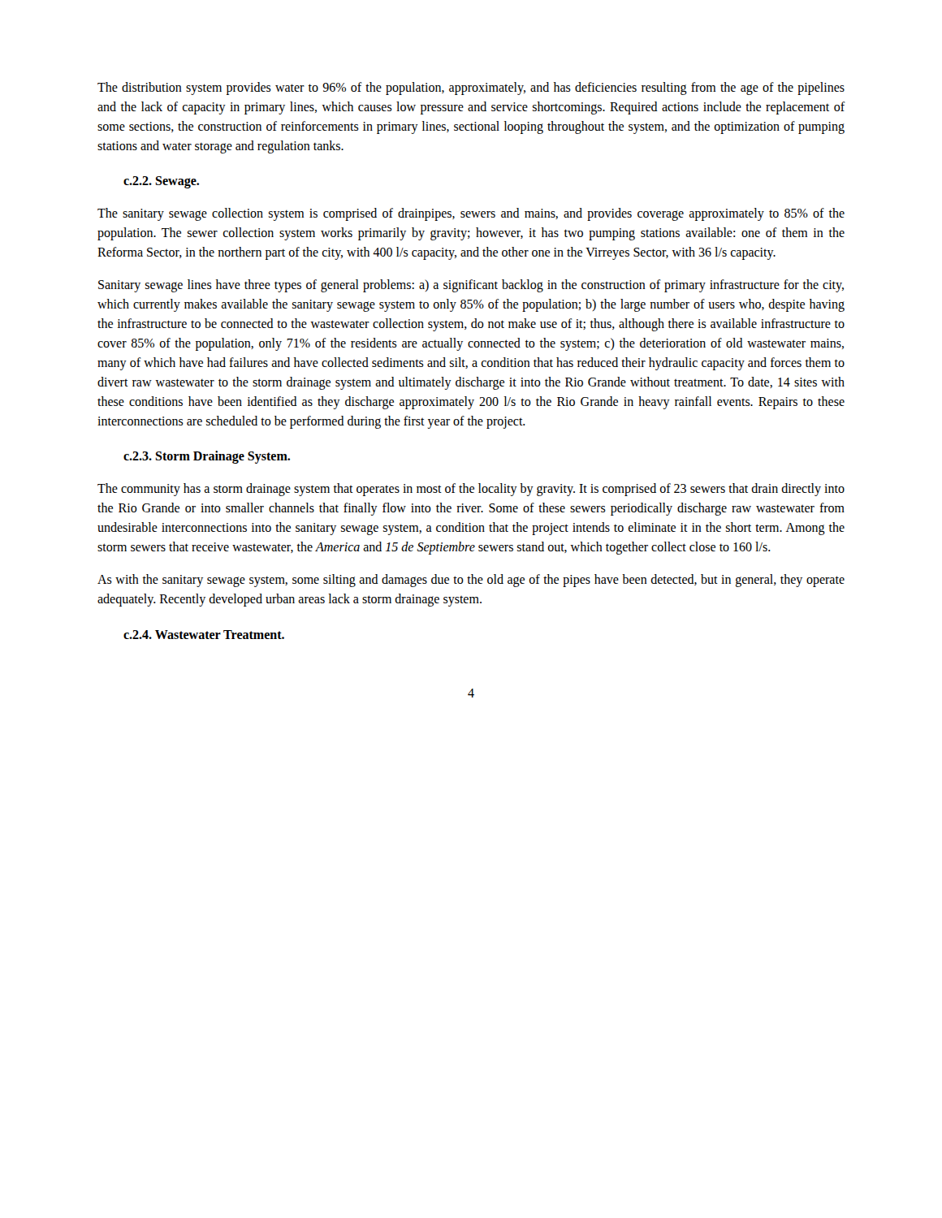The distribution system provides water to 96% of the population, approximately, and has deficiencies resulting from the age of the pipelines and the lack of capacity in primary lines, which causes low pressure and service shortcomings. Required actions include the replacement of some sections, the construction of reinforcements in primary lines, sectional looping throughout the system, and the optimization of pumping stations and water storage and regulation tanks.
c.2.2. Sewage.
The sanitary sewage collection system is comprised of drainpipes, sewers and mains, and provides coverage approximately to 85% of the population. The sewer collection system works primarily by gravity; however, it has two pumping stations available: one of them in the Reforma Sector, in the northern part of the city, with 400 l/s capacity, and the other one in the Virreyes Sector, with 36 l/s capacity.
Sanitary sewage lines have three types of general problems: a) a significant backlog in the construction of primary infrastructure for the city, which currently makes available the sanitary sewage system to only 85% of the population; b) the large number of users who, despite having the infrastructure to be connected to the wastewater collection system, do not make use of it; thus, although there is available infrastructure to cover 85% of the population, only 71% of the residents are actually connected to the system; c) the deterioration of old wastewater mains, many of which have had failures and have collected sediments and silt, a condition that has reduced their hydraulic capacity and forces them to divert raw wastewater to the storm drainage system and ultimately discharge it into the Rio Grande without treatment. To date, 14 sites with these conditions have been identified as they discharge approximately 200 l/s to the Rio Grande in heavy rainfall events. Repairs to these interconnections are scheduled to be performed during the first year of the project.
c.2.3. Storm Drainage System.
The community has a storm drainage system that operates in most of the locality by gravity. It is comprised of 23 sewers that drain directly into the Rio Grande or into smaller channels that finally flow into the river. Some of these sewers periodically discharge raw wastewater from undesirable interconnections into the sanitary sewage system, a condition that the project intends to eliminate it in the short term. Among the storm sewers that receive wastewater, the America and 15 de Septiembre sewers stand out, which together collect close to 160 l/s.
As with the sanitary sewage system, some silting and damages due to the old age of the pipes have been detected, but in general, they operate adequately. Recently developed urban areas lack a storm drainage system.
c.2.4. Wastewater Treatment.
4